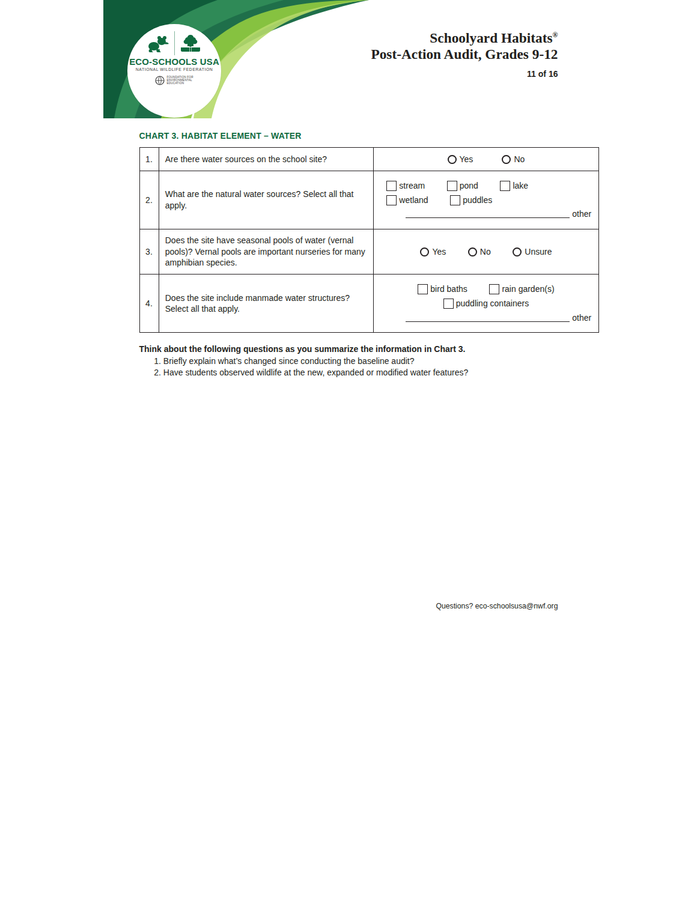ECO-SCHOOLS USA
National Wildlife Federation
Foundation for
Environmental
Education
Schoolyard Habitats®
Post-Action Audit, Grades 9-12
11 of 16
CHART 3. HABITAT ELEMENT – WATER
| 1. | Are there water sources on the school site? | Yes No |
| 2. | What are the natural water sources? Select all that apply. | stream pond lake wetland puddles other |
| 3. | Does the site have seasonal pools of water (vernal pools)? Vernal pools are important nurseries for many amphibian species. | Yes No Unsure |
| 4. | Does the site include manmade water structures? Select all that apply. | bird baths rain garden(s) puddling containers other |
Think about the following questions as you summarize the information in Chart 3.
Briefly explain what’s changed since conducting the baseline audit?
Have students observed wildlife at the new, expanded or modified water features?
Questions? eco-schoolsusa@nwf.org